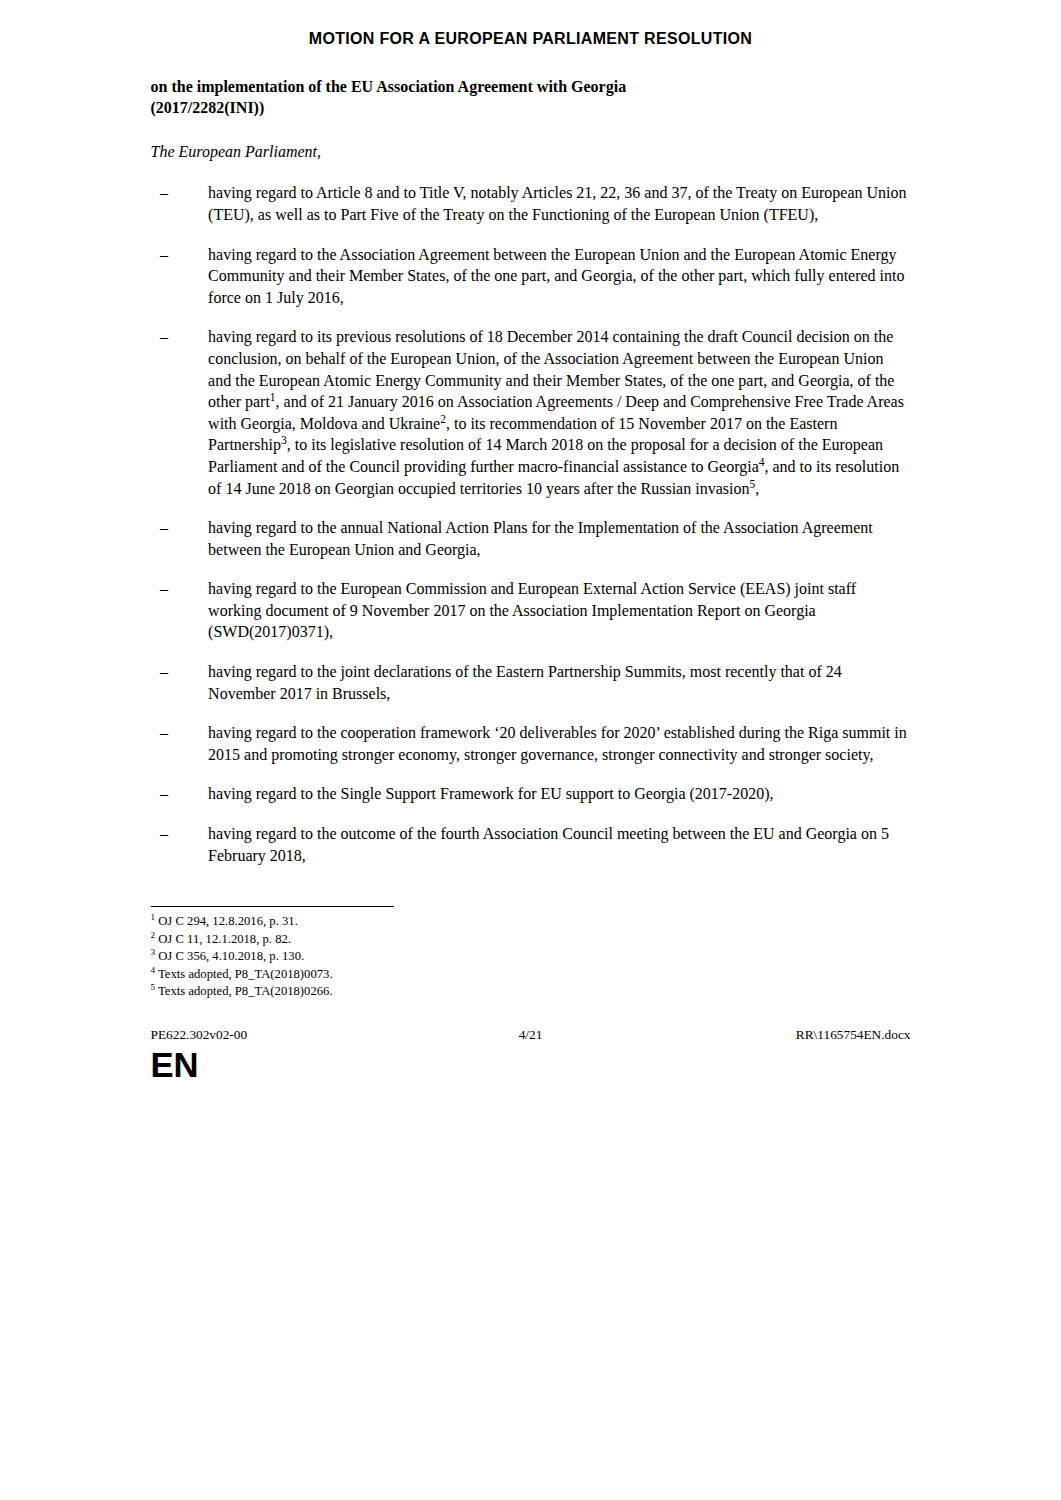Motion for a European Parliament Resolution
on the implementation of the EU Association Agreement with Georgia
(2017/2282(INI))
The European Parliament,
having regard to Article 8 and to Title V, notably Articles 21, 22, 36 and 37, of the Treaty on European Union (TEU), as well as to Part Five of the Treaty on the Functioning of the European Union (TFEU),
having regard to the Association Agreement between the European Union and the European Atomic Energy Community and their Member States, of the one part, and Georgia, of the other part, which fully entered into force on 1 July 2016,
having regard to its previous resolutions of 18 December 2014 containing the draft Council decision on the conclusion, on behalf of the European Union, of the Association Agreement between the European Union and the European Atomic Energy Community and their Member States, of the one part, and Georgia, of the other part1, and of 21 January 2016 on Association Agreements / Deep and Comprehensive Free Trade Areas with Georgia, Moldova and Ukraine2, to its recommendation of 15 November 2017 on the Eastern Partnership3, to its legislative resolution of 14 March 2018 on the proposal for a decision of the European Parliament and of the Council providing further macro-financial assistance to Georgia4, and to its resolution of 14 June 2018 on Georgian occupied territories 10 years after the Russian invasion5,
having regard to the annual National Action Plans for the Implementation of the Association Agreement between the European Union and Georgia,
having regard to the European Commission and European External Action Service (EEAS) joint staff working document of 9 November 2017 on the Association Implementation Report on Georgia (SWD(2017)0371),
having regard to the joint declarations of the Eastern Partnership Summits, most recently that of 24 November 2017 in Brussels,
having regard to the cooperation framework ‘20 deliverables for 2020’ established during the Riga summit in 2015 and promoting stronger economy, stronger governance, stronger connectivity and stronger society,
having regard to the Single Support Framework for EU support to Georgia (2017-2020),
having regard to the outcome of the fourth Association Council meeting between the EU and Georgia on 5 February 2018,
1 OJ C 294, 12.8.2016, p. 31.
2 OJ C 11, 12.1.2018, p. 82.
3 OJ C 356, 4.10.2018, p. 130.
4 Texts adopted, P8_TA(2018)0073.
5 Texts adopted, P8_TA(2018)0266.
PE622.302v02-00
4/21
RR\1165754EN.docx
EN